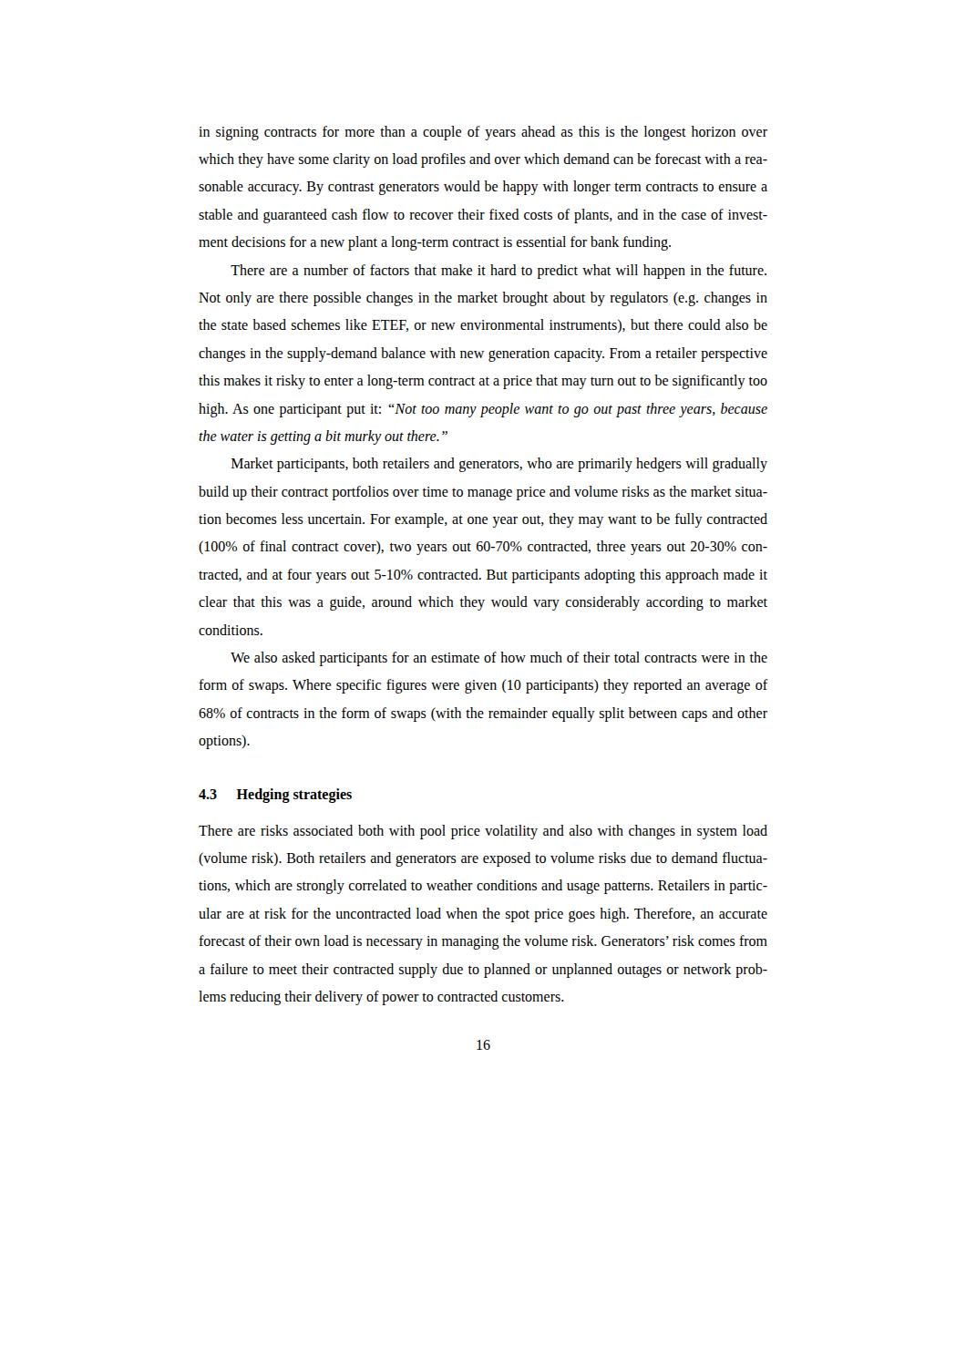in signing contracts for more than a couple of years ahead as this is the longest horizon over which they have some clarity on load profiles and over which demand can be forecast with a reasonable accuracy. By contrast generators would be happy with longer term contracts to ensure a stable and guaranteed cash flow to recover their fixed costs of plants, and in the case of investment decisions for a new plant a long-term contract is essential for bank funding.
There are a number of factors that make it hard to predict what will happen in the future. Not only are there possible changes in the market brought about by regulators (e.g. changes in the state based schemes like ETEF, or new environmental instruments), but there could also be changes in the supply-demand balance with new generation capacity. From a retailer perspective this makes it risky to enter a long-term contract at a price that may turn out to be significantly too high. As one participant put it: “Not too many people want to go out past three years, because the water is getting a bit murky out there.”
Market participants, both retailers and generators, who are primarily hedgers will gradually build up their contract portfolios over time to manage price and volume risks as the market situation becomes less uncertain. For example, at one year out, they may want to be fully contracted (100% of final contract cover), two years out 60-70% contracted, three years out 20-30% contracted, and at four years out 5-10% contracted. But participants adopting this approach made it clear that this was a guide, around which they would vary considerably according to market conditions.
We also asked participants for an estimate of how much of their total contracts were in the form of swaps. Where specific figures were given (10 participants) they reported an average of 68% of contracts in the form of swaps (with the remainder equally split between caps and other options).
4.3 Hedging strategies
There are risks associated both with pool price volatility and also with changes in system load (volume risk). Both retailers and generators are exposed to volume risks due to demand fluctuations, which are strongly correlated to weather conditions and usage patterns. Retailers in particular are at risk for the uncontracted load when the spot price goes high. Therefore, an accurate forecast of their own load is necessary in managing the volume risk. Generators’ risk comes from a failure to meet their contracted supply due to planned or unplanned outages or network problems reducing their delivery of power to contracted customers.
16